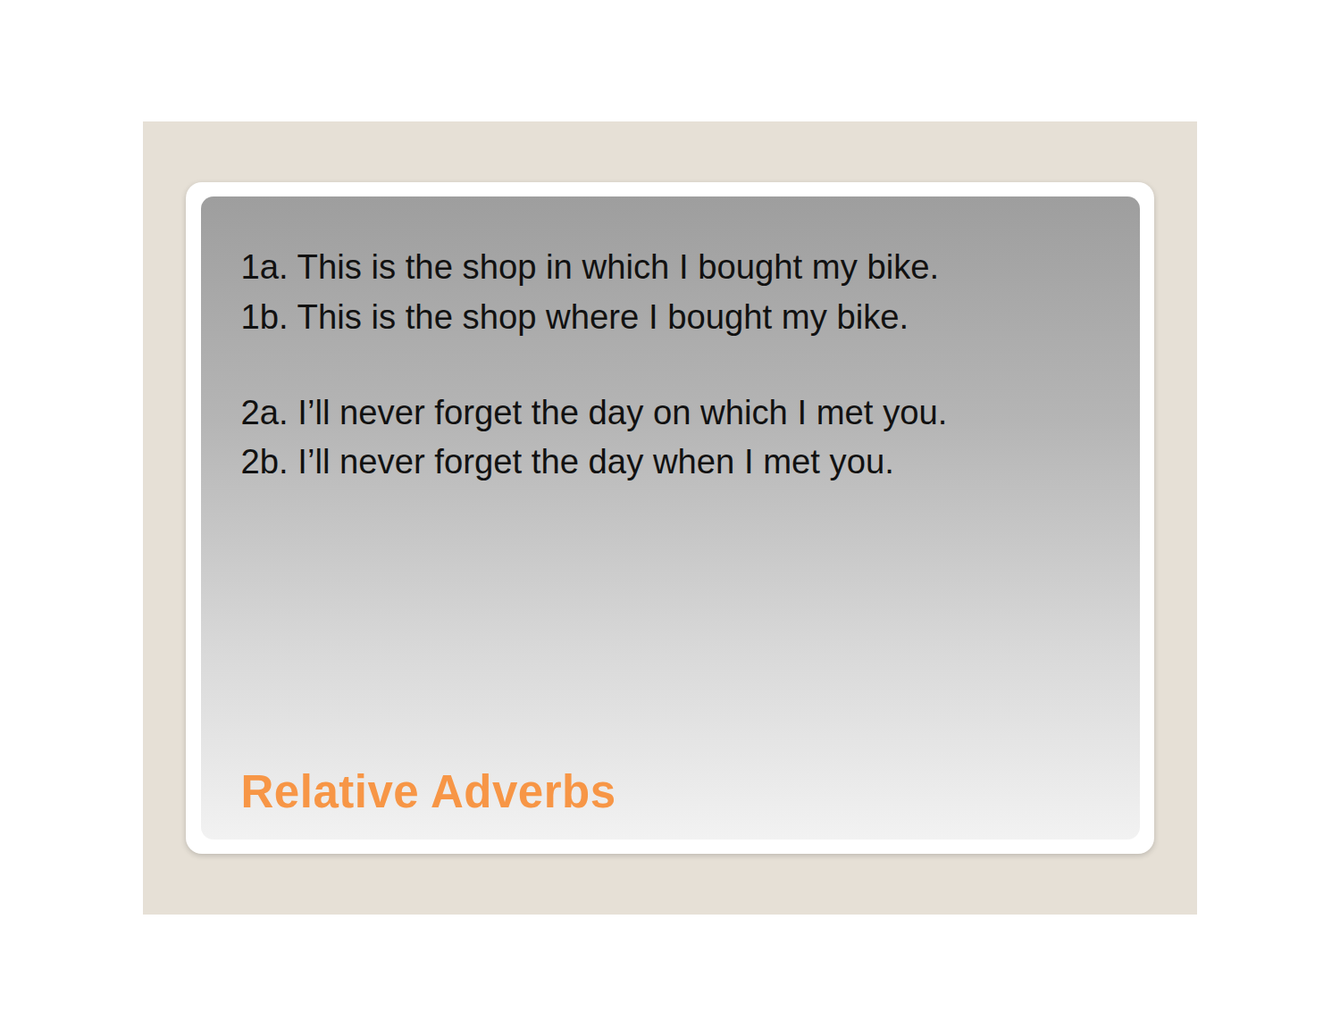1a. This is the shop in which I bought my bike.
1b. This is the shop where I bought my bike.
2a. I’ll never forget the day on which I met you.
2b. I’ll never forget the day when I met you.
Relative Adverbs